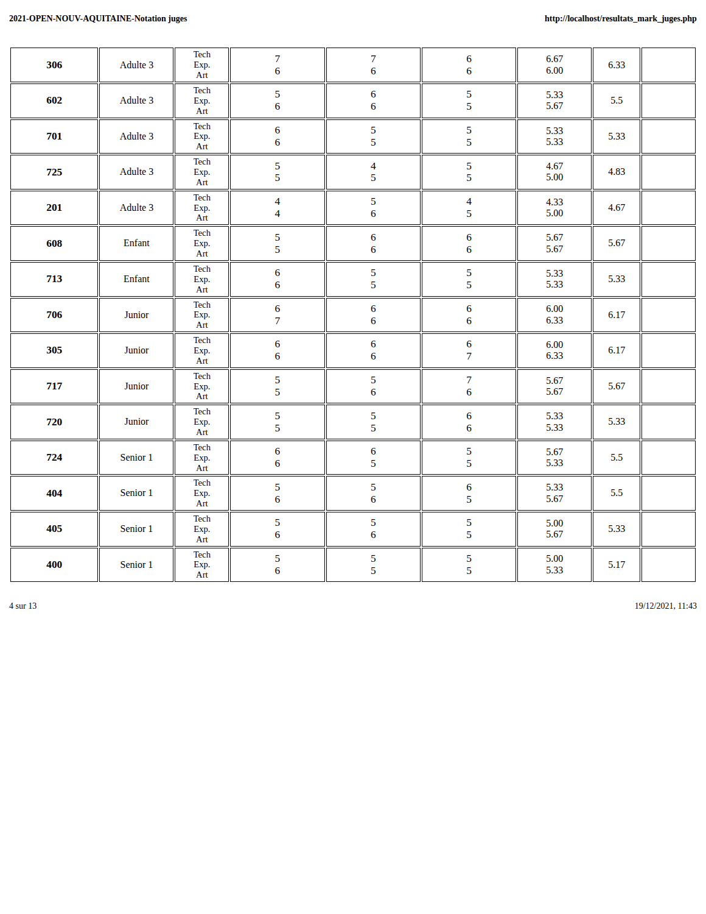2021-OPEN-NOUV-AQUITAINE-Notation juges
http://localhost/resultats_mark_juges.php
| 306 | Adulte 3 | Tech Exp. Art | 7 6 | 7 6 | 6 6 | 6.67 6.00 | 6.33 | |
| 602 | Adulte 3 | Tech Exp. Art | 5 6 | 6 6 | 5 5 | 5.33 5.67 | 5.5 | |
| 701 | Adulte 3 | Tech Exp. Art | 6 6 | 5 5 | 5 5 | 5.33 5.33 | 5.33 | |
| 725 | Adulte 3 | Tech Exp. Art | 5 5 | 4 5 | 5 5 | 4.67 5.00 | 4.83 | |
| 201 | Adulte 3 | Tech Exp. Art | 4 4 | 5 6 | 4 5 | 4.33 5.00 | 4.67 | |
| 608 | Enfant | Tech Exp. Art | 5 5 | 6 6 | 6 6 | 5.67 5.67 | 5.67 | |
| 713 | Enfant | Tech Exp. Art | 6 6 | 5 5 | 5 5 | 5.33 5.33 | 5.33 | |
| 706 | Junior | Tech Exp. Art | 6 7 | 6 6 | 6 6 | 6.00 6.33 | 6.17 | |
| 305 | Junior | Tech Exp. Art | 6 6 | 6 6 | 6 7 | 6.00 6.33 | 6.17 | |
| 717 | Junior | Tech Exp. Art | 5 5 | 5 6 | 7 6 | 5.67 5.67 | 5.67 | |
| 720 | Junior | Tech Exp. Art | 5 5 | 5 5 | 6 6 | 5.33 5.33 | 5.33 | |
| 724 | Senior 1 | Tech Exp. Art | 6 6 | 6 5 | 5 5 | 5.67 5.33 | 5.5 | |
| 404 | Senior 1 | Tech Exp. Art | 5 6 | 5 6 | 6 5 | 5.33 5.67 | 5.5 | |
| 405 | Senior 1 | Tech Exp. Art | 5 6 | 5 6 | 5 5 | 5.00 5.67 | 5.33 | |
| 400 | Senior 1 | Tech Exp. Art | 5 6 | 5 5 | 5 5 | 5.00 5.33 | 5.17 | |
4 sur 13
19/12/2021, 11:43